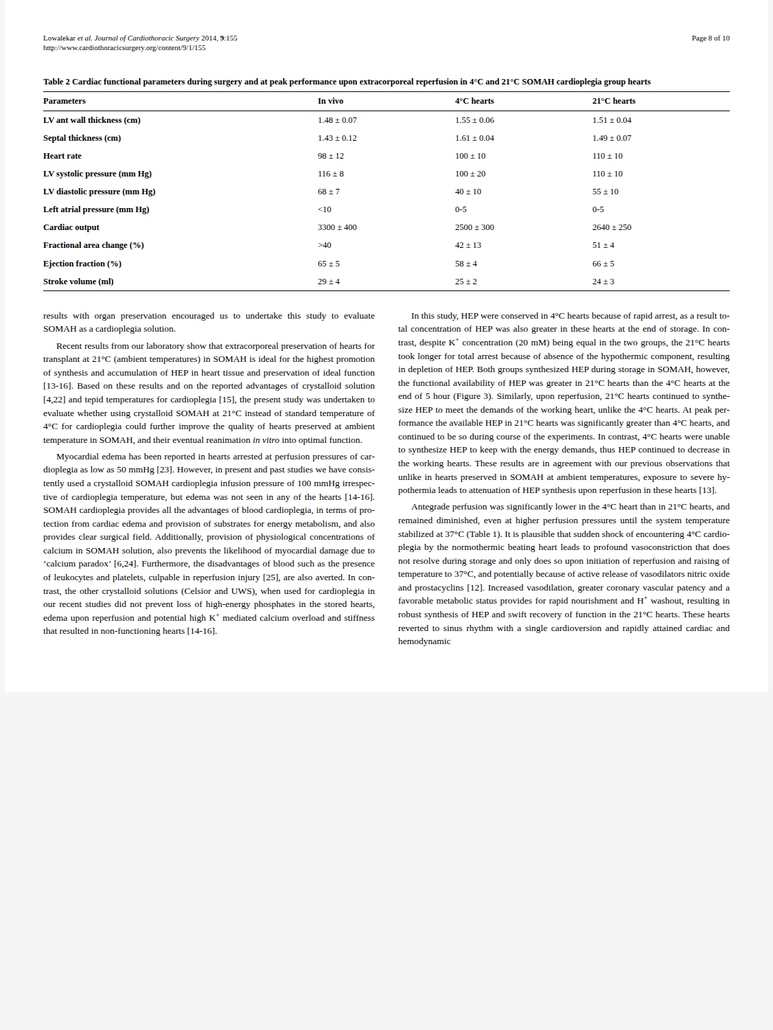Lowalekar et al. Journal of Cardiothoracic Surgery 2014, 9:155
http://www.cardiothoracicsurgery.org/content/9/1/155
Page 8 of 10
Table 2 Cardiac functional parameters during surgery and at peak performance upon extracorporeal reperfusion in 4°C and 21°C SOMAH cardioplegia group hearts
| Parameters | In vivo | 4°C hearts | 21°C hearts |
| --- | --- | --- | --- |
| LV ant wall thickness (cm) | 1.48 ± 0.07 | 1.55 ± 0.06 | 1.51 ± 0.04 |
| Septal thickness (cm) | 1.43 ± 0.12 | 1.61 ± 0.04 | 1.49 ± 0.07 |
| Heart rate | 98 ± 12 | 100 ± 10 | 110 ± 10 |
| LV systolic pressure (mm Hg) | 116 ± 8 | 100 ± 20 | 110 ± 10 |
| LV diastolic pressure (mm Hg) | 68 ± 7 | 40 ± 10 | 55 ± 10 |
| Left atrial pressure (mm Hg) | <10 | 0-5 | 0-5 |
| Cardiac output | 3300 ± 400 | 2500 ± 300 | 2640 ± 250 |
| Fractional area change (%) | >40 | 42 ± 13 | 51 ± 4 |
| Ejection fraction (%) | 65 ± 5 | 58 ± 4 | 66 ± 5 |
| Stroke volume (ml) | 29 ± 4 | 25 ± 2 | 24 ± 3 |
results with organ preservation encouraged us to undertake this study to evaluate SOMAH as a cardioplegia solution.
Recent results from our laboratory show that extracorporeal preservation of hearts for transplant at 21°C (ambient temperatures) in SOMAH is ideal for the highest promotion of synthesis and accumulation of HEP in heart tissue and preservation of ideal function [13-16]. Based on these results and on the reported advantages of crystalloid solution [4,22] and tepid temperatures for cardioplegia [15], the present study was undertaken to evaluate whether using crystalloid SOMAH at 21°C instead of standard temperature of 4°C for cardioplegia could further improve the quality of hearts preserved at ambient temperature in SOMAH, and their eventual reanimation in vitro into optimal function.
Myocardial edema has been reported in hearts arrested at perfusion pressures of cardioplegia as low as 50 mmHg [23]. However, in present and past studies we have consistently used a crystalloid SOMAH cardioplegia infusion pressure of 100 mmHg irrespective of cardioplegia temperature, but edema was not seen in any of the hearts [14-16]. SOMAH cardioplegia provides all the advantages of blood cardioplegia, in terms of protection from cardiac edema and provision of substrates for energy metabolism, and also provides clear surgical field. Additionally, provision of physiological concentrations of calcium in SOMAH solution, also prevents the likelihood of myocardial damage due to ‘calcium paradox’ [6,24]. Furthermore, the disadvantages of blood such as the presence of leukocytes and platelets, culpable in reperfusion injury [25], are also averted. In contrast, the other crystalloid solutions (Celsior and UWS), when used for cardioplegia in our recent studies did not prevent loss of high-energy phosphates in the stored hearts, edema upon reperfusion and potential high K+ mediated calcium overload and stiffness that resulted in non-functioning hearts [14-16].
In this study, HEP were conserved in 4°C hearts because of rapid arrest, as a result total concentration of HEP was also greater in these hearts at the end of storage. In contrast, despite K+ concentration (20 mM) being equal in the two groups, the 21°C hearts took longer for total arrest because of absence of the hypothermic component, resulting in depletion of HEP. Both groups synthesized HEP during storage in SOMAH, however, the functional availability of HEP was greater in 21°C hearts than the 4°C hearts at the end of 5 hour (Figure 3). Similarly, upon reperfusion, 21°C hearts continued to synthesize HEP to meet the demands of the working heart, unlike the 4°C hearts. At peak performance the available HEP in 21°C hearts was significantly greater than 4°C hearts, and continued to be so during course of the experiments. In contrast, 4°C hearts were unable to synthesize HEP to keep with the energy demands, thus HEP continued to decrease in the working hearts. These results are in agreement with our previous observations that unlike in hearts preserved in SOMAH at ambient temperatures, exposure to severe hypothermia leads to attenuation of HEP synthesis upon reperfusion in these hearts [13].
Antegrade perfusion was significantly lower in the 4°C heart than in 21°C hearts, and remained diminished, even at higher perfusion pressures until the system temperature stabilized at 37°C (Table 1). It is plausible that sudden shock of encountering 4°C cardioplegia by the normothermic beating heart leads to profound vasoconstriction that does not resolve during storage and only does so upon initiation of reperfusion and raising of temperature to 37°C, and potentially because of active release of vasodilators nitric oxide and prostacyclins [12]. Increased vasodilation, greater coronary vascular patency and a favorable metabolic status provides for rapid nourishment and H+ washout, resulting in robust synthesis of HEP and swift recovery of function in the 21°C hearts. These hearts reverted to sinus rhythm with a single cardioversion and rapidly attained cardiac and hemodynamic